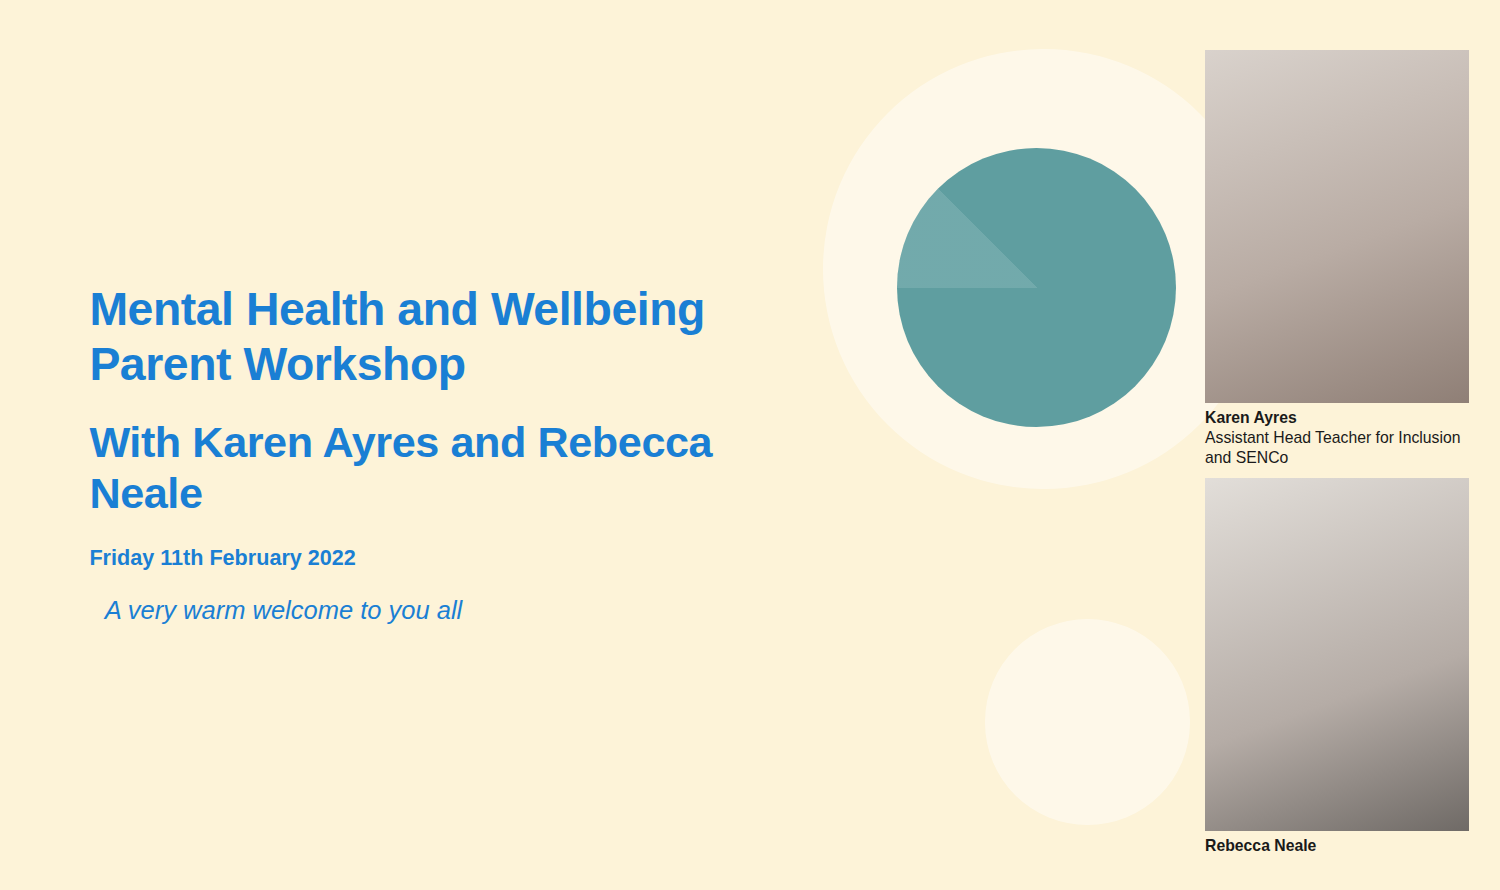Mental Health and Wellbeing Parent Workshop
With Karen Ayres and Rebecca Neale
Friday 11th February 2022
A very warm welcome to you all
Karen Ayres Assistant Head Teacher for Inclusion and SENCo
Rebecca Neale Deputy Head & Behaviour Lead